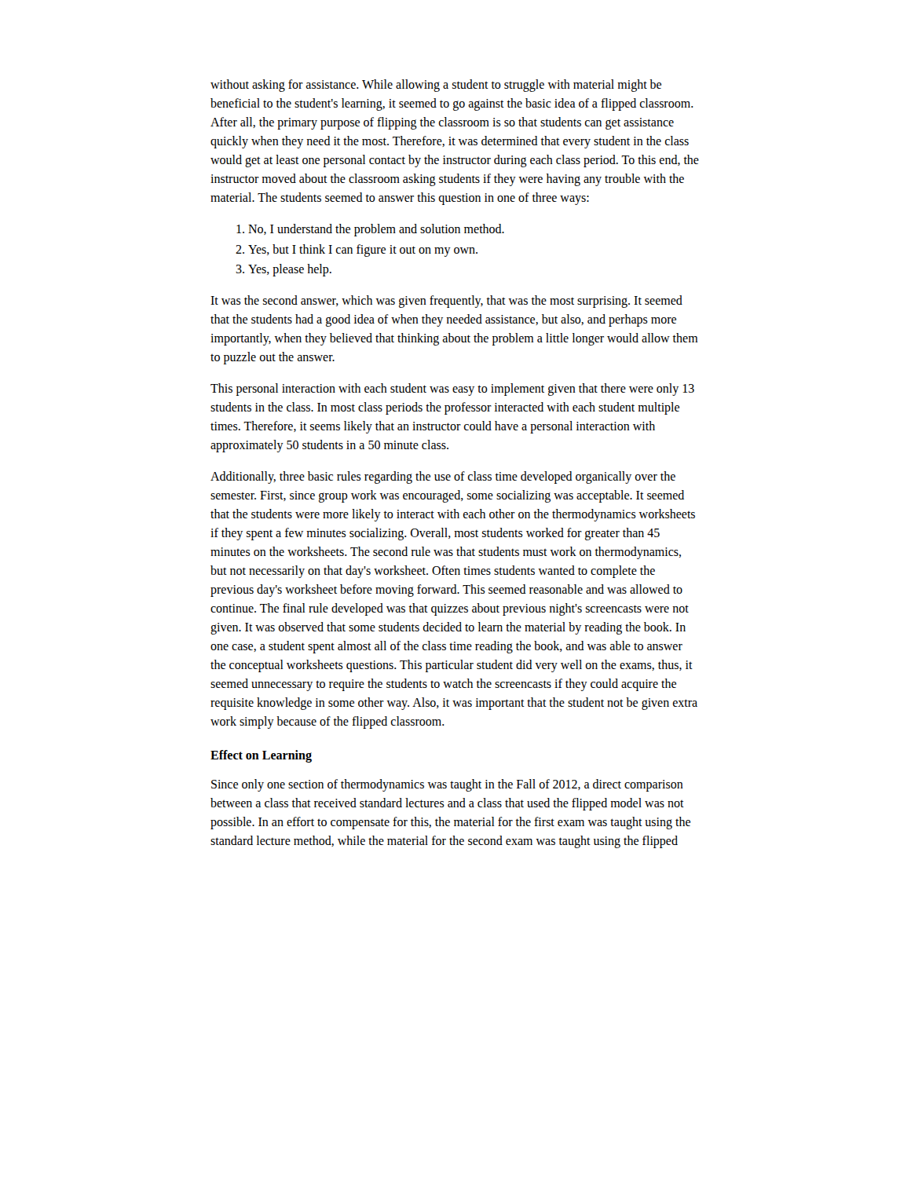without asking for assistance. While allowing a student to struggle with material might be beneficial to the student's learning, it seemed to go against the basic idea of a flipped classroom. After all, the primary purpose of flipping the classroom is so that students can get assistance quickly when they need it the most. Therefore, it was determined that every student in the class would get at least one personal contact by the instructor during each class period. To this end, the instructor moved about the classroom asking students if they were having any trouble with the material. The students seemed to answer this question in one of three ways:
No, I understand the problem and solution method.
Yes, but I think I can figure it out on my own.
Yes, please help.
It was the second answer, which was given frequently, that was the most surprising. It seemed that the students had a good idea of when they needed assistance, but also, and perhaps more importantly, when they believed that thinking about the problem a little longer would allow them to puzzle out the answer.
This personal interaction with each student was easy to implement given that there were only 13 students in the class. In most class periods the professor interacted with each student multiple times. Therefore, it seems likely that an instructor could have a personal interaction with approximately 50 students in a 50 minute class.
Additionally, three basic rules regarding the use of class time developed organically over the semester. First, since group work was encouraged, some socializing was acceptable. It seemed that the students were more likely to interact with each other on the thermodynamics worksheets if they spent a few minutes socializing. Overall, most students worked for greater than 45 minutes on the worksheets. The second rule was that students must work on thermodynamics, but not necessarily on that day's worksheet. Often times students wanted to complete the previous day's worksheet before moving forward. This seemed reasonable and was allowed to continue. The final rule developed was that quizzes about previous night's screencasts were not given. It was observed that some students decided to learn the material by reading the book. In one case, a student spent almost all of the class time reading the book, and was able to answer the conceptual worksheets questions. This particular student did very well on the exams, thus, it seemed unnecessary to require the students to watch the screencasts if they could acquire the requisite knowledge in some other way. Also, it was important that the student not be given extra work simply because of the flipped classroom.
Effect on Learning
Since only one section of thermodynamics was taught in the Fall of 2012, a direct comparison between a class that received standard lectures and a class that used the flipped model was not possible. In an effort to compensate for this, the material for the first exam was taught using the standard lecture method, while the material for the second exam was taught using the flipped